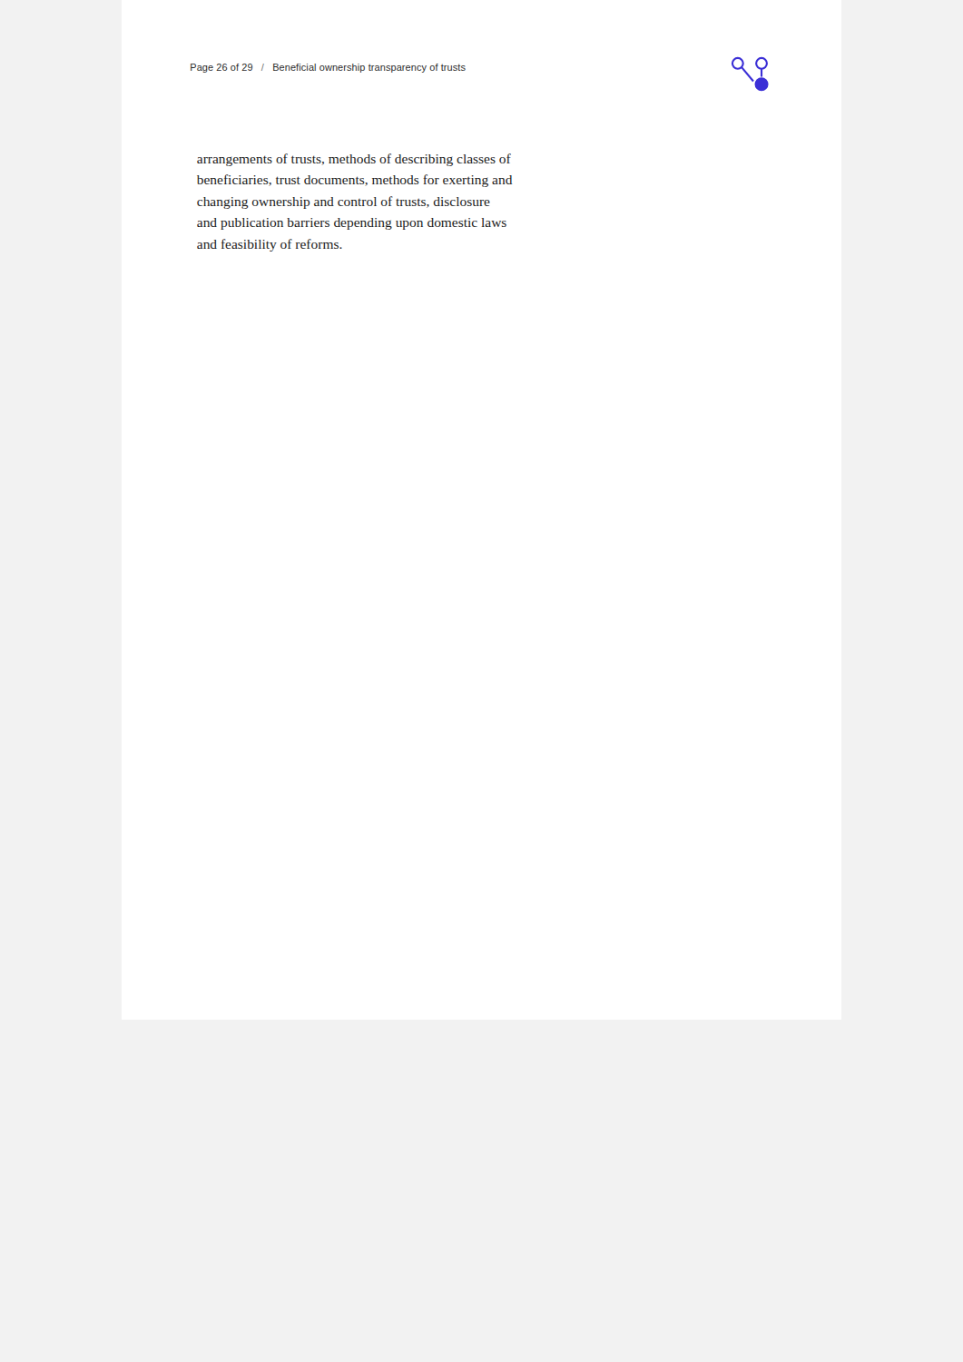Page 26 of 29 / Beneficial ownership transparency of trusts
arrangements of trusts, methods of describing classes of beneficiaries, trust documents, methods for exerting and changing ownership and control of trusts, disclosure and publication barriers depending upon domestic laws and feasibility of reforms.